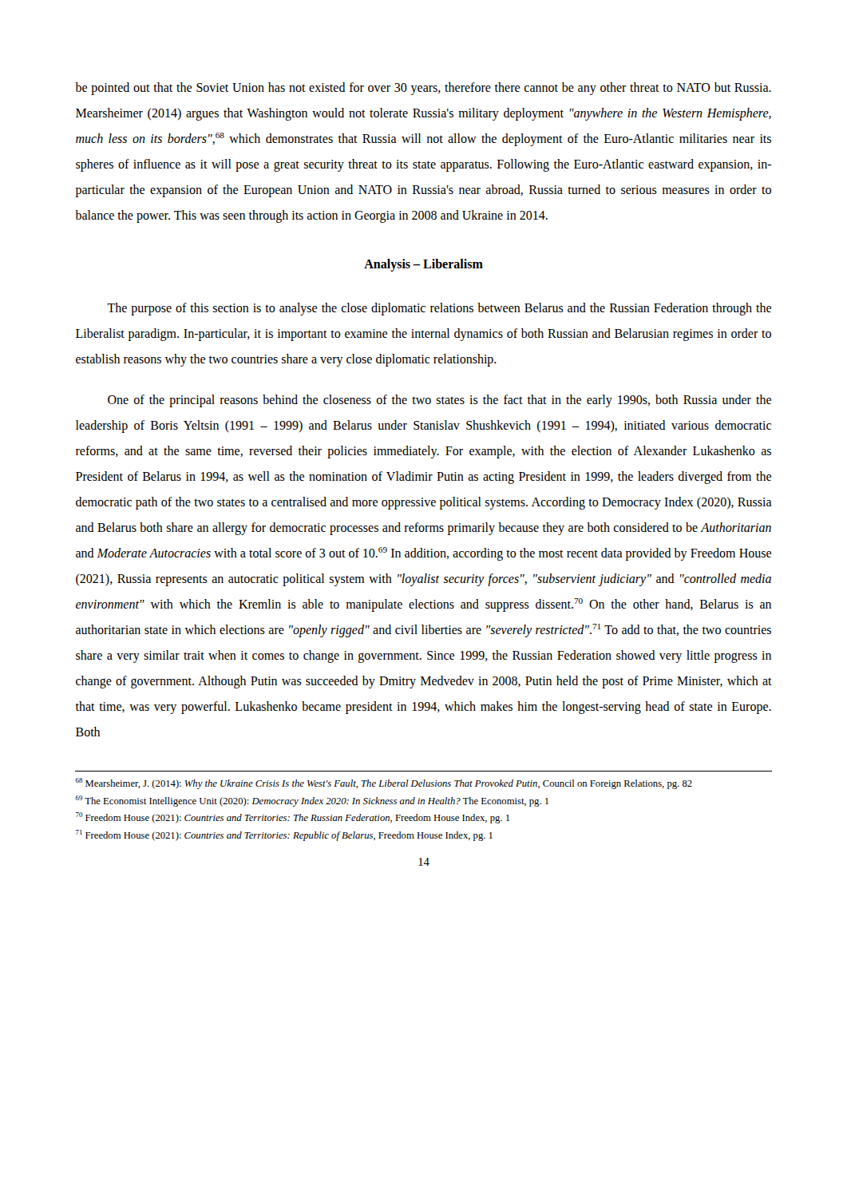be pointed out that the Soviet Union has not existed for over 30 years, therefore there cannot be any other threat to NATO but Russia. Mearsheimer (2014) argues that Washington would not tolerate Russia's military deployment "anywhere in the Western Hemisphere, much less on its borders",68 which demonstrates that Russia will not allow the deployment of the Euro-Atlantic militaries near its spheres of influence as it will pose a great security threat to its state apparatus. Following the Euro-Atlantic eastward expansion, in-particular the expansion of the European Union and NATO in Russia's near abroad, Russia turned to serious measures in order to balance the power. This was seen through its action in Georgia in 2008 and Ukraine in 2014.
Analysis – Liberalism
The purpose of this section is to analyse the close diplomatic relations between Belarus and the Russian Federation through the Liberalist paradigm. In-particular, it is important to examine the internal dynamics of both Russian and Belarusian regimes in order to establish reasons why the two countries share a very close diplomatic relationship.
One of the principal reasons behind the closeness of the two states is the fact that in the early 1990s, both Russia under the leadership of Boris Yeltsin (1991 – 1999) and Belarus under Stanislav Shushkevich (1991 – 1994), initiated various democratic reforms, and at the same time, reversed their policies immediately. For example, with the election of Alexander Lukashenko as President of Belarus in 1994, as well as the nomination of Vladimir Putin as acting President in 1999, the leaders diverged from the democratic path of the two states to a centralised and more oppressive political systems. According to Democracy Index (2020), Russia and Belarus both share an allergy for democratic processes and reforms primarily because they are both considered to be Authoritarian and Moderate Autocracies with a total score of 3 out of 10.69 In addition, according to the most recent data provided by Freedom House (2021), Russia represents an autocratic political system with "loyalist security forces", "subservient judiciary" and "controlled media environment" with which the Kremlin is able to manipulate elections and suppress dissent.70 On the other hand, Belarus is an authoritarian state in which elections are "openly rigged" and civil liberties are "severely restricted".71 To add to that, the two countries share a very similar trait when it comes to change in government. Since 1999, the Russian Federation showed very little progress in change of government. Although Putin was succeeded by Dmitry Medvedev in 2008, Putin held the post of Prime Minister, which at that time, was very powerful. Lukashenko became president in 1994, which makes him the longest-serving head of state in Europe. Both
68 Mearsheimer, J. (2014): Why the Ukraine Crisis Is the West's Fault, The Liberal Delusions That Provoked Putin, Council on Foreign Relations, pg. 82
69 The Economist Intelligence Unit (2020): Democracy Index 2020: In Sickness and in Health? The Economist, pg. 1
70 Freedom House (2021): Countries and Territories: The Russian Federation, Freedom House Index, pg. 1
71 Freedom House (2021): Countries and Territories: Republic of Belarus, Freedom House Index, pg. 1
14